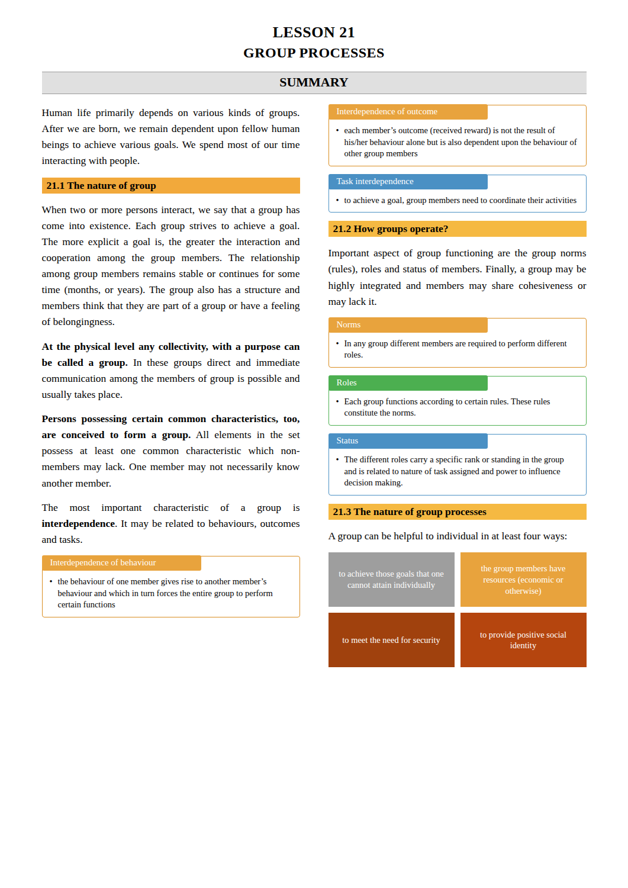LESSON 21
GROUP PROCESSES
SUMMARY
Human life primarily depends on various kinds of groups. After we are born, we remain dependent upon fellow human beings to achieve various goals. We spend most of our time interacting with people.
21.1 The nature of group
When two or more persons interact, we say that a group has come into existence. Each group strives to achieve a goal. The more explicit a goal is, the greater the interaction and cooperation among the group members. The relationship among group members remains stable or continues for some time (months, or years). The group also has a structure and members think that they are part of a group or have a feeling of belongingness.
At the physical level any collectivity, with a purpose can be called a group. In these groups direct and immediate communication among the members of group is possible and usually takes place.
Persons possessing certain common characteristics, too, are conceived to form a group. All elements in the set possess at least one common characteristic which non-members may lack. One member may not necessarily know another member.
The most important characteristic of a group is interdependence. It may be related to behaviours, outcomes and tasks.
Interdependence of behaviour
the behaviour of one member gives rise to another member’s behaviour and which in turn forces the entire group to perform certain functions
Interdependence of outcome
each member’s outcome (received reward) is not the result of his/her behaviour alone but is also dependent upon the behaviour of other group members
Task interdependence
to achieve a goal, group members need to coordinate their activities
21.2 How groups operate?
Important aspect of group functioning are the group norms (rules), roles and status of members. Finally, a group may be highly integrated and members may share cohesiveness or may lack it.
Norms
In any group different members are required to perform different roles.
Roles
Each group functions according to certain rules. These rules constitute the norms.
Status
The different roles carry a specific rank or standing in the group and is related to nature of task assigned and power to influence decision making.
21.3 The nature of group processes
A group can be helpful to individual in at least four ways:
to achieve those goals that one cannot attain individually
the group members have resources (economic or otherwise)
to meet the need for security
to provide positive social identity